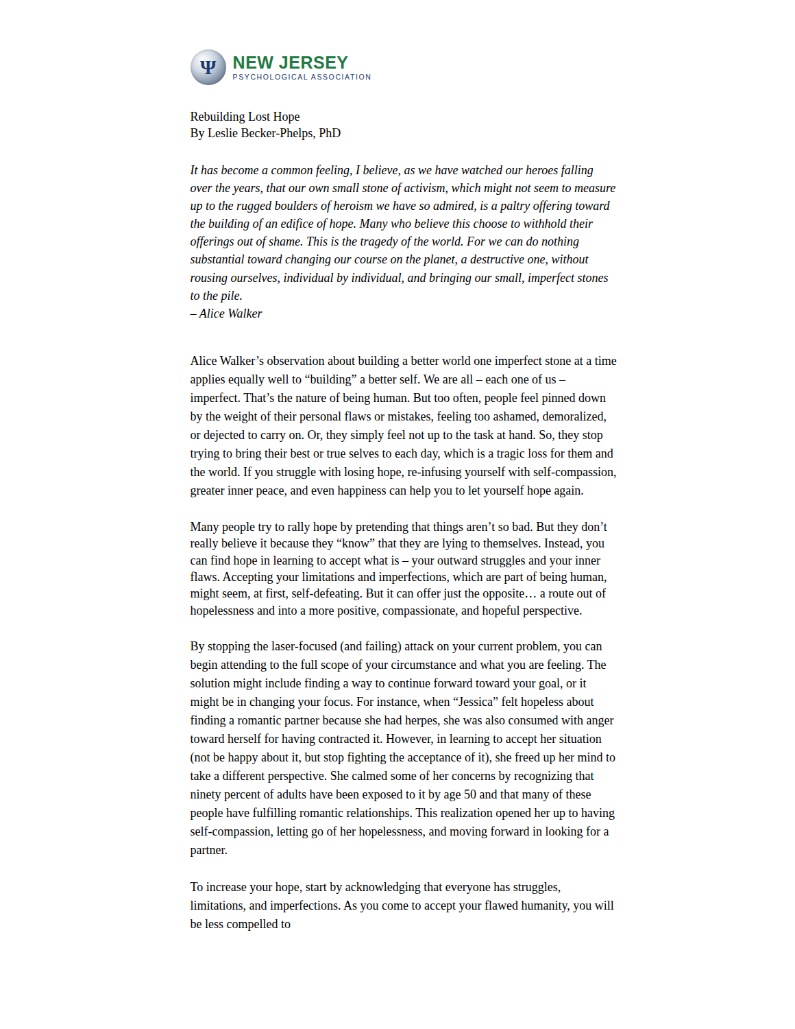Ψ
NEW JERSEY
PSYCHOLOGICAL ASSOCIATION
Rebuilding Lost Hope
By Leslie Becker-Phelps, PhD
It has become a common feeling, I believe, as we have watched our heroes falling over the years, that our own small stone of activism, which might not seem to measure up to the rugged boulders of heroism we have so admired, is a paltry offering toward the building of an edifice of hope. Many who believe this choose to withhold their offerings out of shame. This is the tragedy of the world. For we can do nothing substantial toward changing our course on the planet, a destructive one, without rousing ourselves, individual by individual, and bringing our small, imperfect stones to the pile. – Alice Walker
Alice Walker’s observation about building a better world one imperfect stone at a time applies equally well to “building” a better self. We are all – each one of us – imperfect. That’s the nature of being human. But too often, people feel pinned down by the weight of their personal flaws or mistakes, feeling too ashamed, demoralized, or dejected to carry on. Or, they simply feel not up to the task at hand. So, they stop trying to bring their best or true selves to each day, which is a tragic loss for them and the world. If you struggle with losing hope, re-infusing yourself with self-compassion, greater inner peace, and even happiness can help you to let yourself hope again.
Many people try to rally hope by pretending that things aren’t so bad. But they don’t really believe it because they “know” that they are lying to themselves. Instead, you can find hope in learning to accept what is – your outward struggles and your inner flaws. Accepting your limitations and imperfections, which are part of being human, might seem, at first, self-defeating. But it can offer just the opposite… a route out of hopelessness and into a more positive, compassionate, and hopeful perspective.
By stopping the laser-focused (and failing) attack on your current problem, you can begin attending to the full scope of your circumstance and what you are feeling. The solution might include finding a way to continue forward toward your goal, or it might be in changing your focus. For instance, when “Jessica” felt hopeless about finding a romantic partner because she had herpes, she was also consumed with anger toward herself for having contracted it. However, in learning to accept her situation (not be happy about it, but stop fighting the acceptance of it), she freed up her mind to take a different perspective. She calmed some of her concerns by recognizing that ninety percent of adults have been exposed to it by age 50 and that many of these people have fulfilling romantic relationships. This realization opened her up to having self-compassion, letting go of her hopelessness, and moving forward in looking for a partner.
To increase your hope, start by acknowledging that everyone has struggles, limitations, and imperfections. As you come to accept your flawed humanity, you will be less compelled to